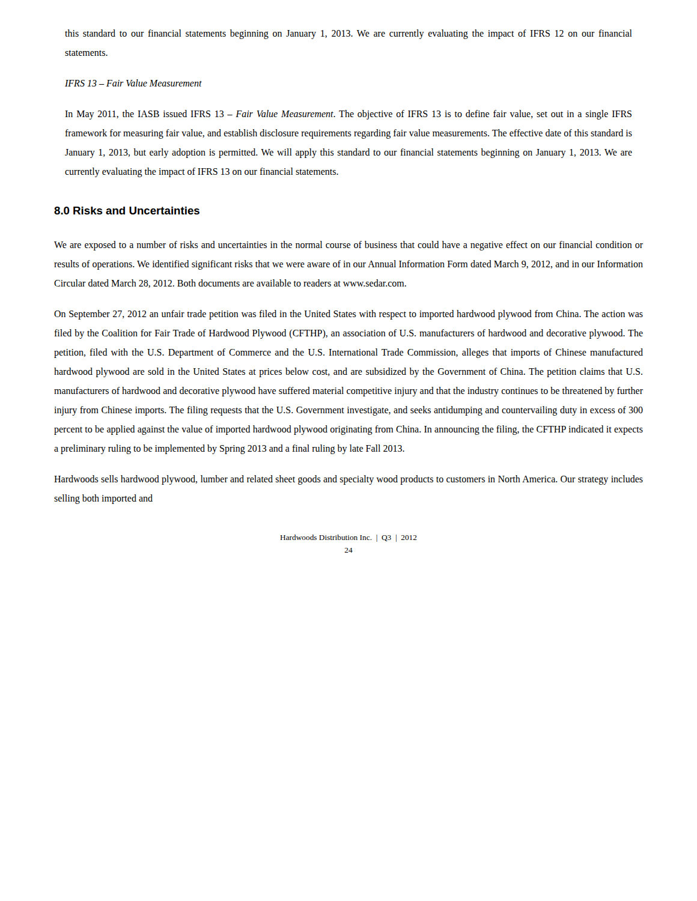this standard to our financial statements beginning on January 1, 2013. We are currently evaluating the impact of IFRS 12 on our financial statements.
IFRS 13 – Fair Value Measurement
In May 2011, the IASB issued IFRS 13 – Fair Value Measurement. The objective of IFRS 13 is to define fair value, set out in a single IFRS framework for measuring fair value, and establish disclosure requirements regarding fair value measurements. The effective date of this standard is January 1, 2013, but early adoption is permitted. We will apply this standard to our financial statements beginning on January 1, 2013. We are currently evaluating the impact of IFRS 13 on our financial statements.
8.0 Risks and Uncertainties
We are exposed to a number of risks and uncertainties in the normal course of business that could have a negative effect on our financial condition or results of operations. We identified significant risks that we were aware of in our Annual Information Form dated March 9, 2012, and in our Information Circular dated March 28, 2012. Both documents are available to readers at www.sedar.com.
On September 27, 2012 an unfair trade petition was filed in the United States with respect to imported hardwood plywood from China. The action was filed by the Coalition for Fair Trade of Hardwood Plywood (CFTHP), an association of U.S. manufacturers of hardwood and decorative plywood. The petition, filed with the U.S. Department of Commerce and the U.S. International Trade Commission, alleges that imports of Chinese manufactured hardwood plywood are sold in the United States at prices below cost, and are subsidized by the Government of China. The petition claims that U.S. manufacturers of hardwood and decorative plywood have suffered material competitive injury and that the industry continues to be threatened by further injury from Chinese imports. The filing requests that the U.S. Government investigate, and seeks antidumping and countervailing duty in excess of 300 percent to be applied against the value of imported hardwood plywood originating from China. In announcing the filing, the CFTHP indicated it expects a preliminary ruling to be implemented by Spring 2013 and a final ruling by late Fall 2013.
Hardwoods sells hardwood plywood, lumber and related sheet goods and specialty wood products to customers in North America. Our strategy includes selling both imported and
Hardwoods Distribution Inc. | Q3 | 2012 24